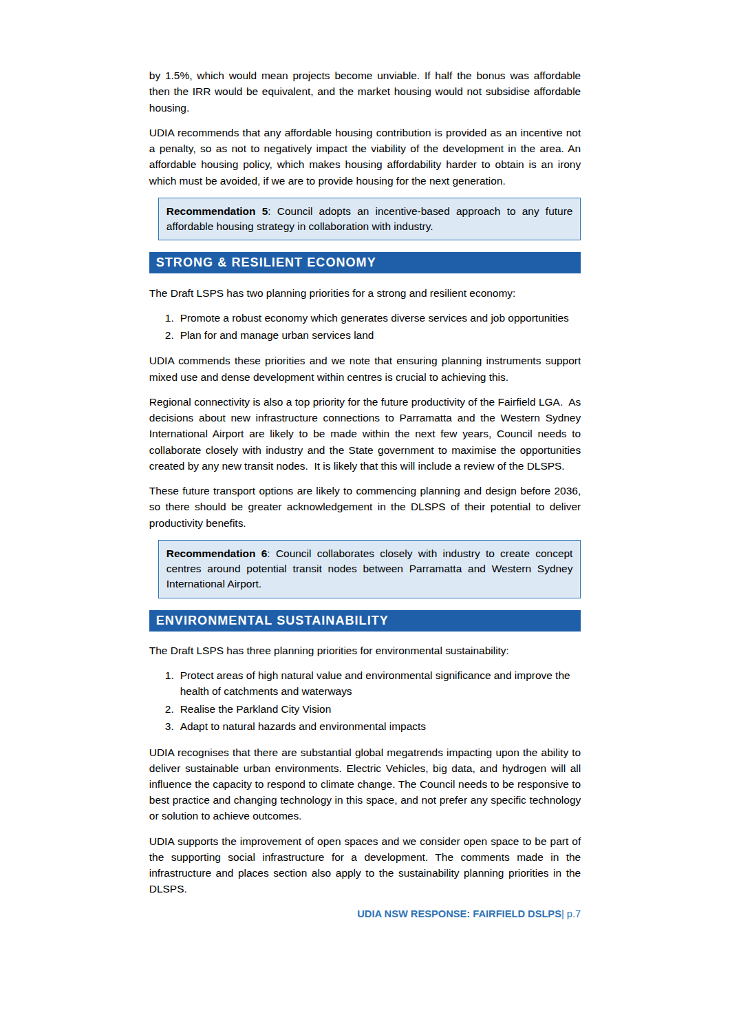by 1.5%, which would mean projects become unviable. If half the bonus was affordable then the IRR would be equivalent, and the market housing would not subsidise affordable housing.
UDIA recommends that any affordable housing contribution is provided as an incentive not a penalty, so as not to negatively impact the viability of the development in the area. An affordable housing policy, which makes housing affordability harder to obtain is an irony which must be avoided, if we are to provide housing for the next generation.
Recommendation 5: Council adopts an incentive-based approach to any future affordable housing strategy in collaboration with industry.
Strong & Resilient Economy
The Draft LSPS has two planning priorities for a strong and resilient economy:
Promote a robust economy which generates diverse services and job opportunities
Plan for and manage urban services land
UDIA commends these priorities and we note that ensuring planning instruments support mixed use and dense development within centres is crucial to achieving this.
Regional connectivity is also a top priority for the future productivity of the Fairfield LGA. As decisions about new infrastructure connections to Parramatta and the Western Sydney International Airport are likely to be made within the next few years, Council needs to collaborate closely with industry and the State government to maximise the opportunities created by any new transit nodes. It is likely that this will include a review of the DLSPS.
These future transport options are likely to commencing planning and design before 2036, so there should be greater acknowledgement in the DLSPS of their potential to deliver productivity benefits.
Recommendation 6: Council collaborates closely with industry to create concept centres around potential transit nodes between Parramatta and Western Sydney International Airport.
Environmental Sustainability
The Draft LSPS has three planning priorities for environmental sustainability:
Protect areas of high natural value and environmental significance and improve the health of catchments and waterways
Realise the Parkland City Vision
Adapt to natural hazards and environmental impacts
UDIA recognises that there are substantial global megatrends impacting upon the ability to deliver sustainable urban environments. Electric Vehicles, big data, and hydrogen will all influence the capacity to respond to climate change. The Council needs to be responsive to best practice and changing technology in this space, and not prefer any specific technology or solution to achieve outcomes.
UDIA supports the improvement of open spaces and we consider open space to be part of the supporting social infrastructure for a development. The comments made in the infrastructure and places section also apply to the sustainability planning priorities in the DLSPS.
UDIA NSW RESPONSE: FAIRFIELD DSLPS| p.7